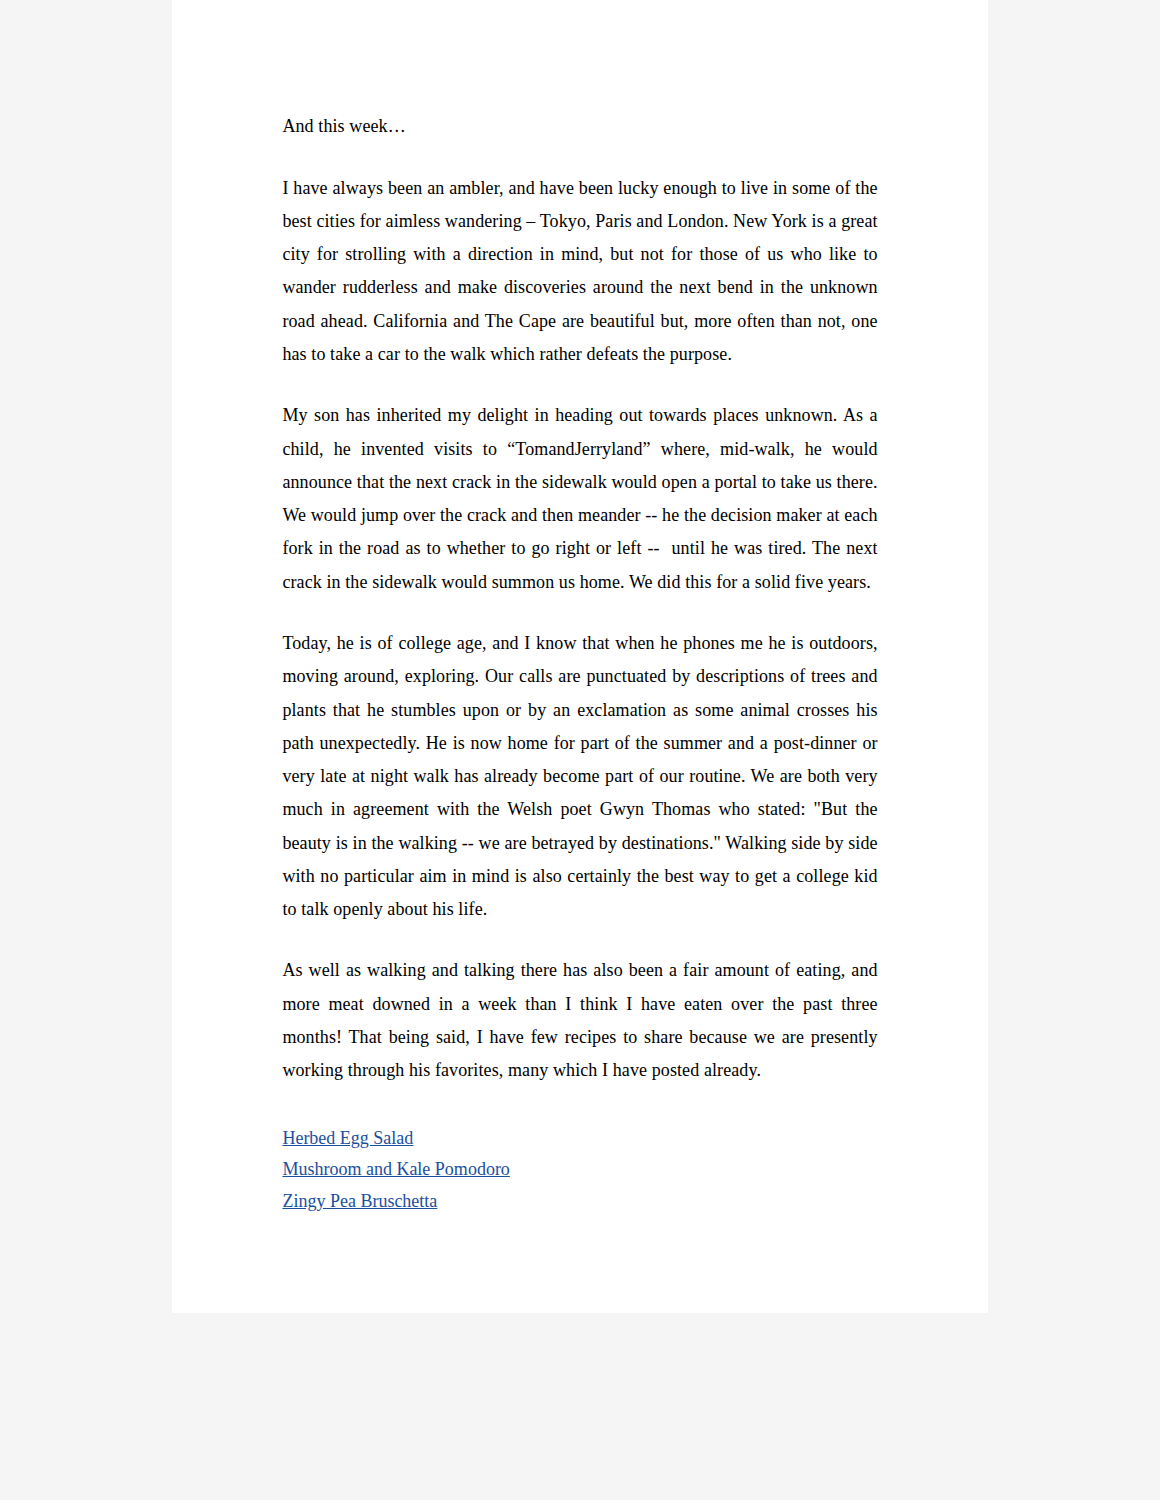And this week…
I have always been an ambler, and have been lucky enough to live in some of the best cities for aimless wandering – Tokyo, Paris and London. New York is a great city for strolling with a direction in mind, but not for those of us who like to wander rudderless and make discoveries around the next bend in the unknown road ahead. California and The Cape are beautiful but, more often than not, one has to take a car to the walk which rather defeats the purpose.
My son has inherited my delight in heading out towards places unknown. As a child, he invented visits to “TomandJerryland” where, mid-walk, he would announce that the next crack in the sidewalk would open a portal to take us there. We would jump over the crack and then meander -- he the decision maker at each fork in the road as to whether to go right or left -- until he was tired. The next crack in the sidewalk would summon us home. We did this for a solid five years.
Today, he is of college age, and I know that when he phones me he is outdoors, moving around, exploring. Our calls are punctuated by descriptions of trees and plants that he stumbles upon or by an exclamation as some animal crosses his path unexpectedly. He is now home for part of the summer and a post-dinner or very late at night walk has already become part of our routine. We are both very much in agreement with the Welsh poet Gwyn Thomas who stated: "But the beauty is in the walking -- we are betrayed by destinations." Walking side by side with no particular aim in mind is also certainly the best way to get a college kid to talk openly about his life.
As well as walking and talking there has also been a fair amount of eating, and more meat downed in a week than I think I have eaten over the past three months! That being said, I have few recipes to share because we are presently working through his favorites, many which I have posted already.
Herbed Egg Salad Mushroom and Kale Pomodoro Zingy Pea Bruschetta